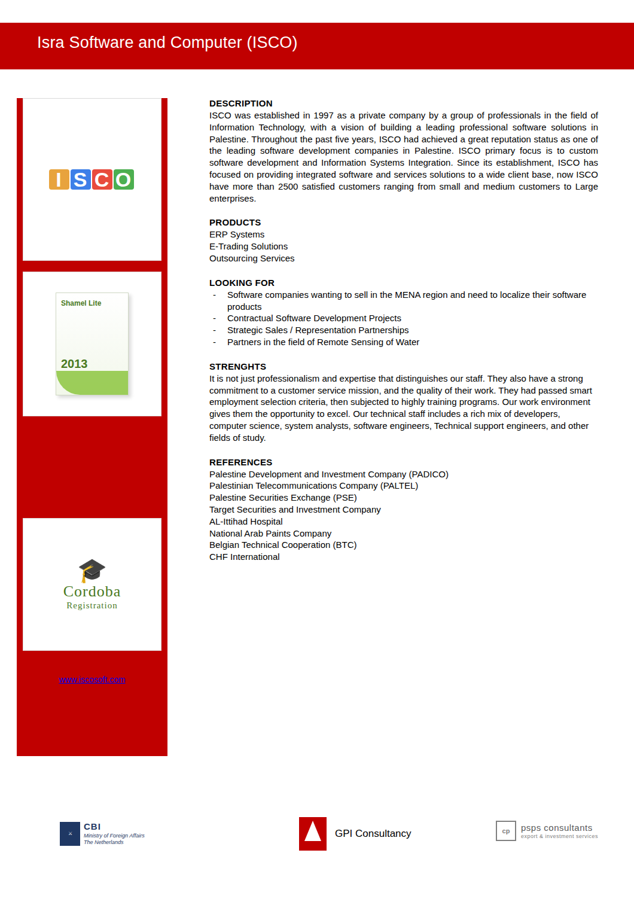Isra Software and Computer (ISCO)
ISCO
Shamel Lite
2013
🎓
Cordoba
Registration
www.iscosoft.com
DESCRIPTION
ISCO was established in 1997 as a private company by a group of professionals in the field of Information Technology, with a vision of building a leading professional software solutions in Palestine. Throughout the past five years, ISCO had achieved a great reputation status as one of the leading software development companies in Palestine. ISCO primary focus is to custom software development and Information Systems Integration. Since its establishment, ISCO has focused on providing integrated software and services solutions to a wide client base, now ISCO have more than 2500 satisfied customers ranging from small and medium customers to Large enterprises.
PRODUCTS
ERP Systems
E-Trading Solutions
Outsourcing Services
LOOKING FOR
Software companies wanting to sell in the MENA region and need to localize their software products
Contractual Software Development Projects
Strategic Sales / Representation Partnerships
Partners in the field of Remote Sensing of Water
STRENGHTS
It is not just professionalism and expertise that distinguishes our staff. They also have a strong commitment to a customer service mission, and the quality of their work. They had passed smart employment selection criteria, then subjected to highly training programs. Our work environment gives them the opportunity to excel. Our technical staff includes a rich mix of developers, computer science, system analysts, software engineers, Technical support engineers, and other fields of study.
REFERENCES
Palestine Development and Investment Company (PADICO)
Palestinian Telecommunications Company (PALTEL)
Palestine Securities Exchange (PSE)
Target Securities and Investment Company
AL-Ittihad Hospital
National Arab Paints Company
Belgian Technical Cooperation (BTC)
CHF International
⚔
CBI Ministry of Foreign Affairs The Netherlands
GPI Consultancy
cp
psps consultants
export & investment services